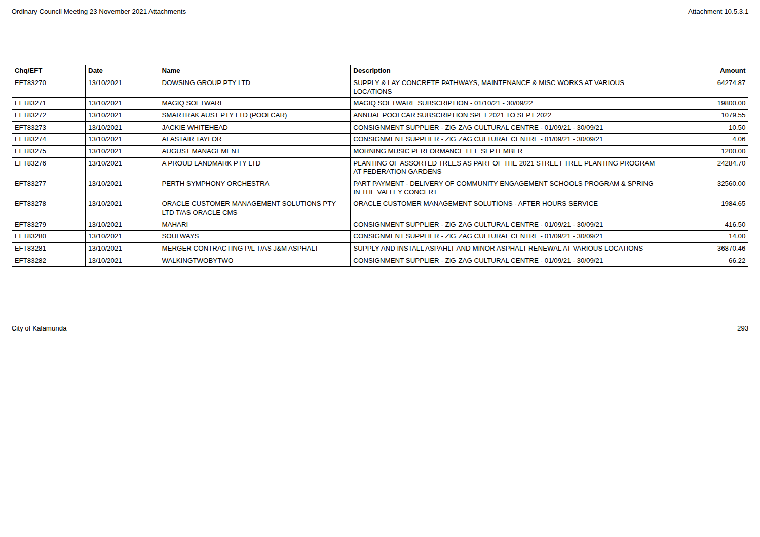Ordinary Council Meeting 23 November 2021 Attachments Attachment 10.5.3.1
| Chq/EFT | Date | Name | Description | Amount |
| --- | --- | --- | --- | --- |
| EFT83270 | 13/10/2021 | DOWSING GROUP PTY LTD | SUPPLY & LAY CONCRETE PATHWAYS, MAINTENANCE & MISC WORKS AT VARIOUS LOCATIONS | 64274.87 |
| EFT83271 | 13/10/2021 | MAGIQ SOFTWARE | MAGIQ SOFTWARE SUBSCRIPTION - 01/10/21 - 30/09/22 | 19800.00 |
| EFT83272 | 13/10/2021 | SMARTRAK AUST PTY LTD (POOLCAR) | ANNUAL POOLCAR SUBSCRIPTION SPET 2021 TO SEPT 2022 | 1079.55 |
| EFT83273 | 13/10/2021 | JACKIE WHITEHEAD | CONSIGNMENT SUPPLIER - ZIG ZAG CULTURAL CENTRE - 01/09/21 - 30/09/21 | 10.50 |
| EFT83274 | 13/10/2021 | ALASTAIR TAYLOR | CONSIGNMENT SUPPLIER - ZIG ZAG CULTURAL CENTRE - 01/09/21 - 30/09/21 | 4.06 |
| EFT83275 | 13/10/2021 | AUGUST MANAGEMENT | MORNING MUSIC PERFORMANCE FEE SEPTEMBER | 1200.00 |
| EFT83276 | 13/10/2021 | A PROUD LANDMARK PTY LTD | PLANTING OF ASSORTED TREES AS PART OF THE 2021 STREET TREE PLANTING PROGRAM AT FEDERATION GARDENS | 24284.70 |
| EFT83277 | 13/10/2021 | PERTH SYMPHONY ORCHESTRA | PART PAYMENT - DELIVERY OF COMMUNITY ENGAGEMENT SCHOOLS PROGRAM & SPRING IN THE VALLEY CONCERT | 32560.00 |
| EFT83278 | 13/10/2021 | ORACLE CUSTOMER MANAGEMENT SOLUTIONS PTY LTD T/AS ORACLE CMS | ORACLE CUSTOMER MANAGEMENT SOLUTIONS - AFTER HOURS SERVICE | 1984.65 |
| EFT83279 | 13/10/2021 | MAHARI | CONSIGNMENT SUPPLIER - ZIG ZAG CULTURAL CENTRE - 01/09/21 - 30/09/21 | 416.50 |
| EFT83280 | 13/10/2021 | SOULWAYS | CONSIGNMENT SUPPLIER - ZIG ZAG CULTURAL CENTRE - 01/09/21 - 30/09/21 | 14.00 |
| EFT83281 | 13/10/2021 | MERGER CONTRACTING P/L T/AS J&M ASPHALT | SUPPLY AND INSTALL ASPAHLT AND MINOR ASPHALT RENEWAL AT VARIOUS LOCATIONS | 36870.46 |
| EFT83282 | 13/10/2021 | WALKINGTWOBYTWO | CONSIGNMENT SUPPLIER - ZIG ZAG CULTURAL CENTRE - 01/09/21 - 30/09/21 | 66.22 |
City of Kalamunda 293